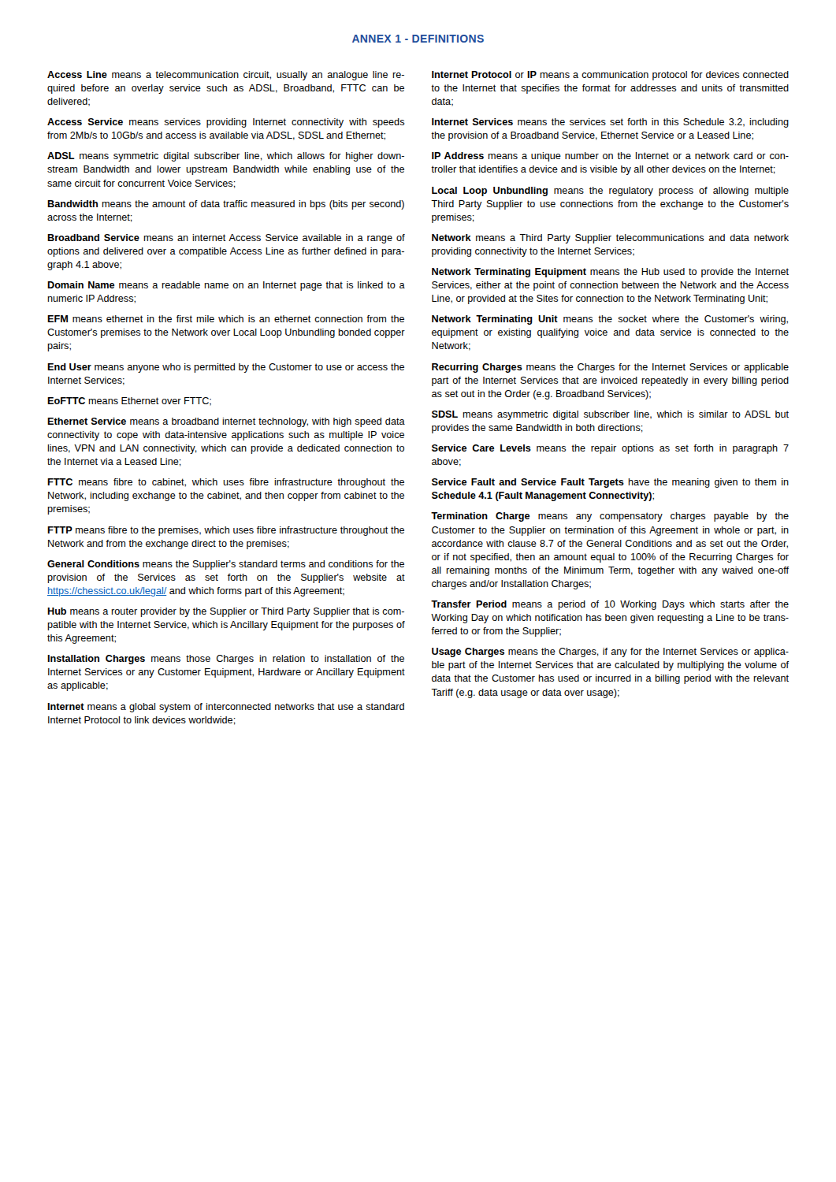ANNEX 1 - DEFINITIONS
Access Line means a telecommunication circuit, usually an analogue line required before an overlay service such as ADSL, Broadband, FTTC can be delivered;
Access Service means services providing Internet connectivity with speeds from 2Mb/s to 10Gb/s and access is available via ADSL, SDSL and Ethernet;
ADSL means symmetric digital subscriber line, which allows for higher downstream Bandwidth and lower upstream Bandwidth while enabling use of the same circuit for concurrent Voice Services;
Bandwidth means the amount of data traffic measured in bps (bits per second) across the Internet;
Broadband Service means an internet Access Service available in a range of options and delivered over a compatible Access Line as further defined in paragraph 4.1 above;
Domain Name means a readable name on an Internet page that is linked to a numeric IP Address;
EFM means ethernet in the first mile which is an ethernet connection from the Customer's premises to the Network over Local Loop Unbundling bonded copper pairs;
End User means anyone who is permitted by the Customer to use or access the Internet Services;
EoFTTC means Ethernet over FTTC;
Ethernet Service means a broadband internet technology, with high speed data connectivity to cope with data-intensive applications such as multiple IP voice lines, VPN and LAN connectivity, which can provide a dedicated connection to the Internet via a Leased Line;
FTTC means fibre to cabinet, which uses fibre infrastructure throughout the Network, including exchange to the cabinet, and then copper from cabinet to the premises;
FTTP means fibre to the premises, which uses fibre infrastructure throughout the Network and from the exchange direct to the premises;
General Conditions means the Supplier's standard terms and conditions for the provision of the Services as set forth on the Supplier's website at https://chessict.co.uk/legal/ and which forms part of this Agreement;
Hub means a router provider by the Supplier or Third Party Supplier that is compatible with the Internet Service, which is Ancillary Equipment for the purposes of this Agreement;
Installation Charges means those Charges in relation to installation of the Internet Services or any Customer Equipment, Hardware or Ancillary Equipment as applicable;
Internet means a global system of interconnected networks that use a standard Internet Protocol to link devices worldwide;
Internet Protocol or IP means a communication protocol for devices connected to the Internet that specifies the format for addresses and units of transmitted data;
Internet Services means the services set forth in this Schedule 3.2, including the provision of a Broadband Service, Ethernet Service or a Leased Line;
IP Address means a unique number on the Internet or a network card or controller that identifies a device and is visible by all other devices on the Internet;
Local Loop Unbundling means the regulatory process of allowing multiple Third Party Supplier to use connections from the exchange to the Customer's premises;
Network means a Third Party Supplier telecommunications and data network providing connectivity to the Internet Services;
Network Terminating Equipment means the Hub used to provide the Internet Services, either at the point of connection between the Network and the Access Line, or provided at the Sites for connection to the Network Terminating Unit;
Network Terminating Unit means the socket where the Customer's wiring, equipment or existing qualifying voice and data service is connected to the Network;
Recurring Charges means the Charges for the Internet Services or applicable part of the Internet Services that are invoiced repeatedly in every billing period as set out in the Order (e.g. Broadband Services);
SDSL means asymmetric digital subscriber line, which is similar to ADSL but provides the same Bandwidth in both directions;
Service Care Levels means the repair options as set forth in paragraph 7 above;
Service Fault and Service Fault Targets have the meaning given to them in Schedule 4.1 (Fault Management Connectivity);
Termination Charge means any compensatory charges payable by the Customer to the Supplier on termination of this Agreement in whole or part, in accordance with clause 8.7 of the General Conditions and as set out the Order, or if not specified, then an amount equal to 100% of the Recurring Charges for all remaining months of the Minimum Term, together with any waived one-off charges and/or Installation Charges;
Transfer Period means a period of 10 Working Days which starts after the Working Day on which notification has been given requesting a Line to be transferred to or from the Supplier;
Usage Charges means the Charges, if any for the Internet Services or applicable part of the Internet Services that are calculated by multiplying the volume of data that the Customer has used or incurred in a billing period with the relevant Tariff (e.g. data usage or data over usage);